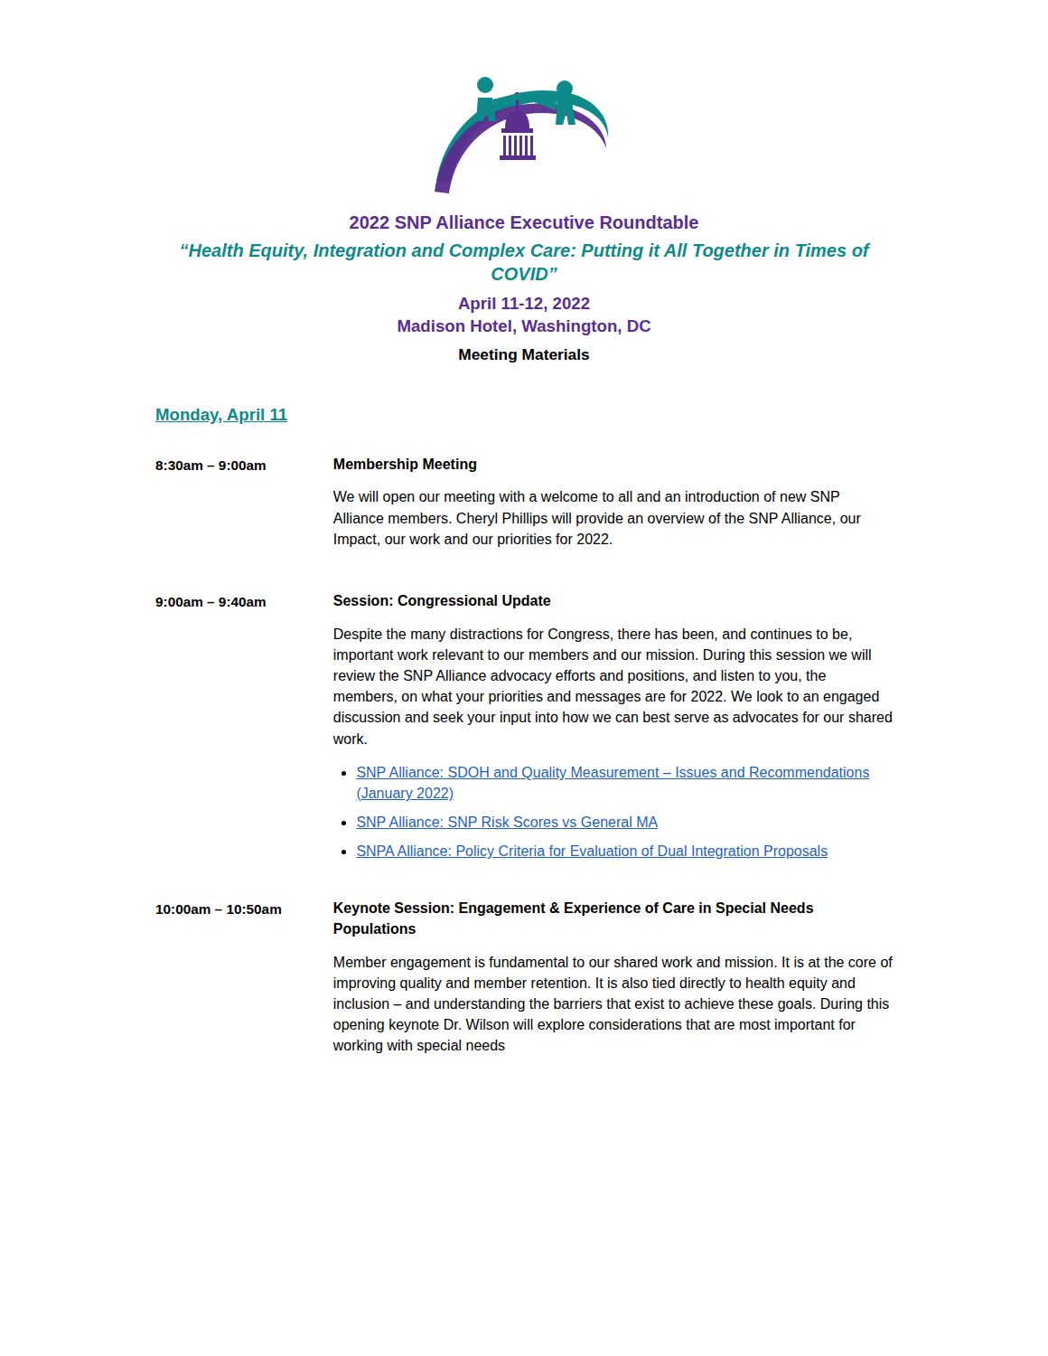2022 SNP Alliance Executive Roundtable
“Health Equity, Integration and Complex Care: Putting it All Together in Times of COVID”
April 11-12, 2022
Madison Hotel, Washington, DC
Meeting Materials
Monday, April 11
8:30am – 9:00am
Membership Meeting
We will open our meeting with a welcome to all and an introduction of new SNP Alliance members. Cheryl Phillips will provide an overview of the SNP Alliance, our Impact, our work and our priorities for 2022.
9:00am – 9:40am
Session: Congressional Update
Despite the many distractions for Congress, there has been, and continues to be, important work relevant to our members and our mission. During this session we will review the SNP Alliance advocacy efforts and positions, and listen to you, the members, on what your priorities and messages are for 2022. We look to an engaged discussion and seek your input into how we can best serve as advocates for our shared work.
SNP Alliance: SDOH and Quality Measurement – Issues and Recommendations (January 2022)
SNP Alliance: SNP Risk Scores vs General MA
SNPA Alliance: Policy Criteria for Evaluation of Dual Integration Proposals
10:00am – 10:50am
Keynote Session: Engagement & Experience of Care in Special Needs Populations
Member engagement is fundamental to our shared work and mission. It is at the core of improving quality and member retention. It is also tied directly to health equity and inclusion – and understanding the barriers that exist to achieve these goals. During this opening keynote Dr. Wilson will explore considerations that are most important for working with special needs